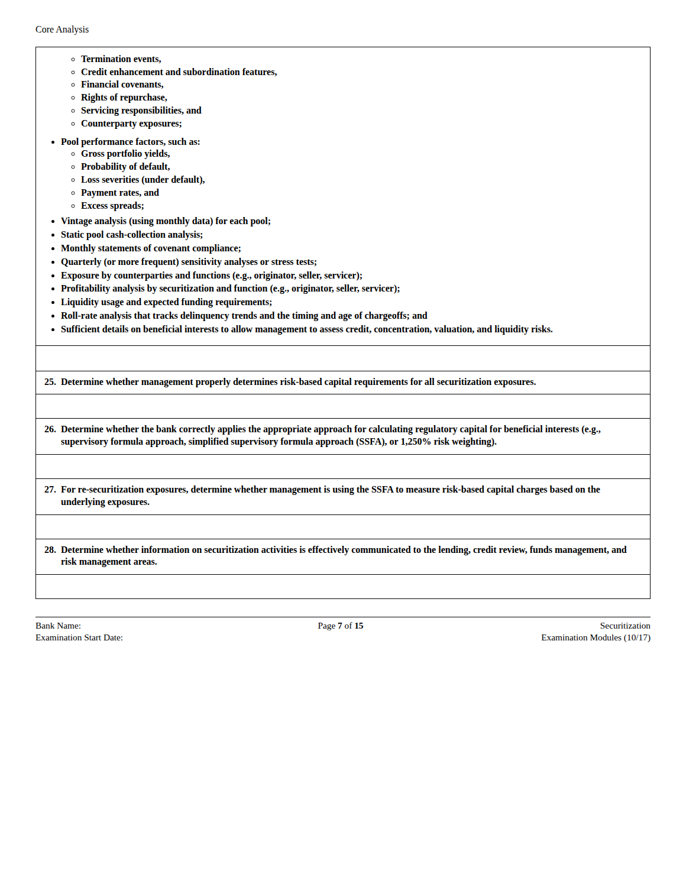Core Analysis
Termination events,
Credit enhancement and subordination features,
Financial covenants,
Rights of repurchase,
Servicing responsibilities, and
Counterparty exposures;
Pool performance factors, such as:
Gross portfolio yields,
Probability of default,
Loss severities (under default),
Payment rates, and
Excess spreads;
Vintage analysis (using monthly data) for each pool;
Static pool cash-collection analysis;
Monthly statements of covenant compliance;
Quarterly (or more frequent) sensitivity analyses or stress tests;
Exposure by counterparties and functions (e.g., originator, seller, servicer);
Profitability analysis by securitization and function (e.g., originator, seller, servicer);
Liquidity usage and expected funding requirements;
Roll-rate analysis that tracks delinquency trends and the timing and age of chargeoffs; and
Sufficient details on beneficial interests to allow management to assess credit, concentration, valuation, and liquidity risks.
25. Determine whether management properly determines risk-based capital requirements for all securitization exposures.
26. Determine whether the bank correctly applies the appropriate approach for calculating regulatory capital for beneficial interests (e.g., supervisory formula approach, simplified supervisory formula approach (SSFA), or 1,250% risk weighting).
27. For re-securitization exposures, determine whether management is using the SSFA to measure risk-based capital charges based on the underlying exposures.
28. Determine whether information on securitization activities is effectively communicated to the lending, credit review, funds management, and risk management areas.
Bank Name: Page 7 of 15 Securitization
Examination Start Date: Examination Modules (10/17)